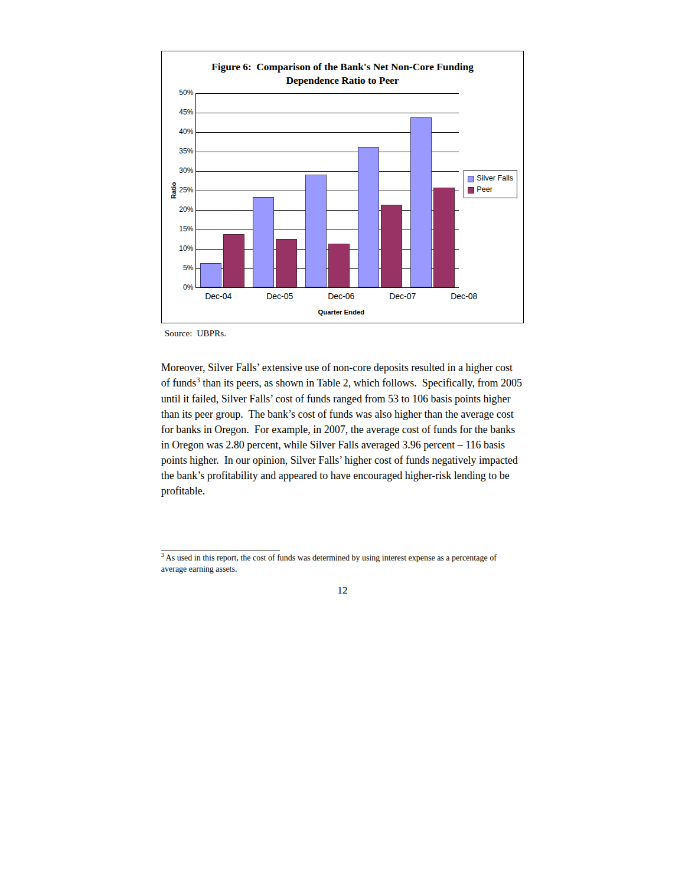Figure 6: Comparison of the Bank's Net Non-Core Funding
Dependence Ratio to Peer
Ratio
50% 45% 40% 35% 30% 25% 20% 15% 10% 5% 0%
Silver Falls
Peer
Dec-04 Dec-05 Dec-06 Dec-07 Dec-08
Quarter Ended
Source: UBPRs.
Moreover, Silver Falls’ extensive use of non-core deposits resulted in a higher cost of funds3 than its peers, as shown in Table 2, which follows. Specifically, from 2005 until it failed, Silver Falls’ cost of funds ranged from 53 to 106 basis points higher than its peer group. The bank’s cost of funds was also higher than the average cost for banks in Oregon. For example, in 2007, the average cost of funds for the banks in Oregon was 2.80 percent, while Silver Falls averaged 3.96 percent – 116 basis points higher. In our opinion, Silver Falls’ higher cost of funds negatively impacted the bank’s profitability and appeared to have encouraged higher-risk lending to be profitable.
3 As used in this report, the cost of funds was determined by using interest expense as a percentage of average earning assets.
12